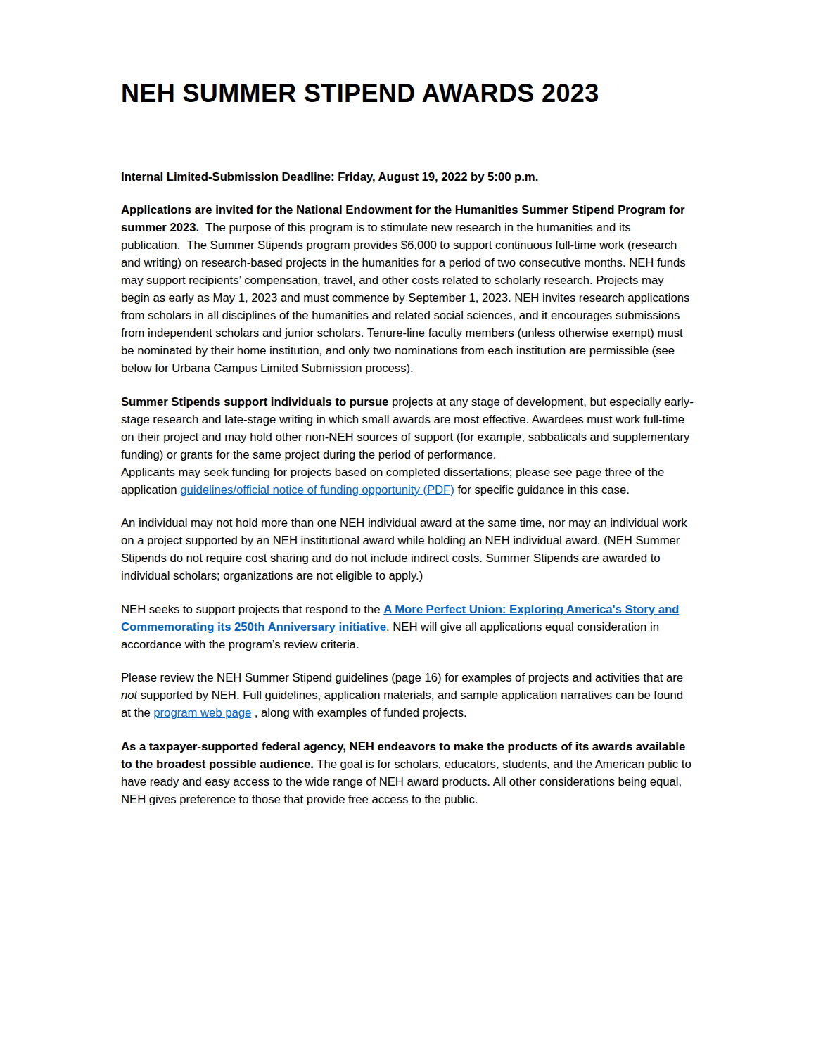NEH SUMMER STIPEND AWARDS 2023
Internal Limited-Submission Deadline: Friday, August 19, 2022 by 5:00 p.m.
Applications are invited for the National Endowment for the Humanities Summer Stipend Program for summer 2023. The purpose of this program is to stimulate new research in the humanities and its publication. The Summer Stipends program provides $6,000 to support continuous full-time work (research and writing) on research-based projects in the humanities for a period of two consecutive months. NEH funds may support recipients’ compensation, travel, and other costs related to scholarly research. Projects may begin as early as May 1, 2023 and must commence by September 1, 2023. NEH invites research applications from scholars in all disciplines of the humanities and related social sciences, and it encourages submissions from independent scholars and junior scholars. Tenure-line faculty members (unless otherwise exempt) must be nominated by their home institution, and only two nominations from each institution are permissible (see below for Urbana Campus Limited Submission process).
Summer Stipends support individuals to pursue projects at any stage of development, but especially early-stage research and late-stage writing in which small awards are most effective. Awardees must work full-time on their project and may hold other non-NEH sources of support (for example, sabbaticals and supplementary funding) or grants for the same project during the period of performance.
Applicants may seek funding for projects based on completed dissertations; please see page three of the application guidelines/official notice of funding opportunity (PDF) for specific guidance in this case.
An individual may not hold more than one NEH individual award at the same time, nor may an individual work on a project supported by an NEH institutional award while holding an NEH individual award. (NEH Summer Stipends do not require cost sharing and do not include indirect costs. Summer Stipends are awarded to individual scholars; organizations are not eligible to apply.)
NEH seeks to support projects that respond to the A More Perfect Union: Exploring America's Story and Commemorating its 250th Anniversary initiative. NEH will give all applications equal consideration in accordance with the program’s review criteria.
Please review the NEH Summer Stipend guidelines (page 16) for examples of projects and activities that are not supported by NEH. Full guidelines, application materials, and sample application narratives can be found at the program web page , along with examples of funded projects.
As a taxpayer-supported federal agency, NEH endeavors to make the products of its awards available to the broadest possible audience. The goal is for scholars, educators, students, and the American public to have ready and easy access to the wide range of NEH award products. All other considerations being equal, NEH gives preference to those that provide free access to the public.